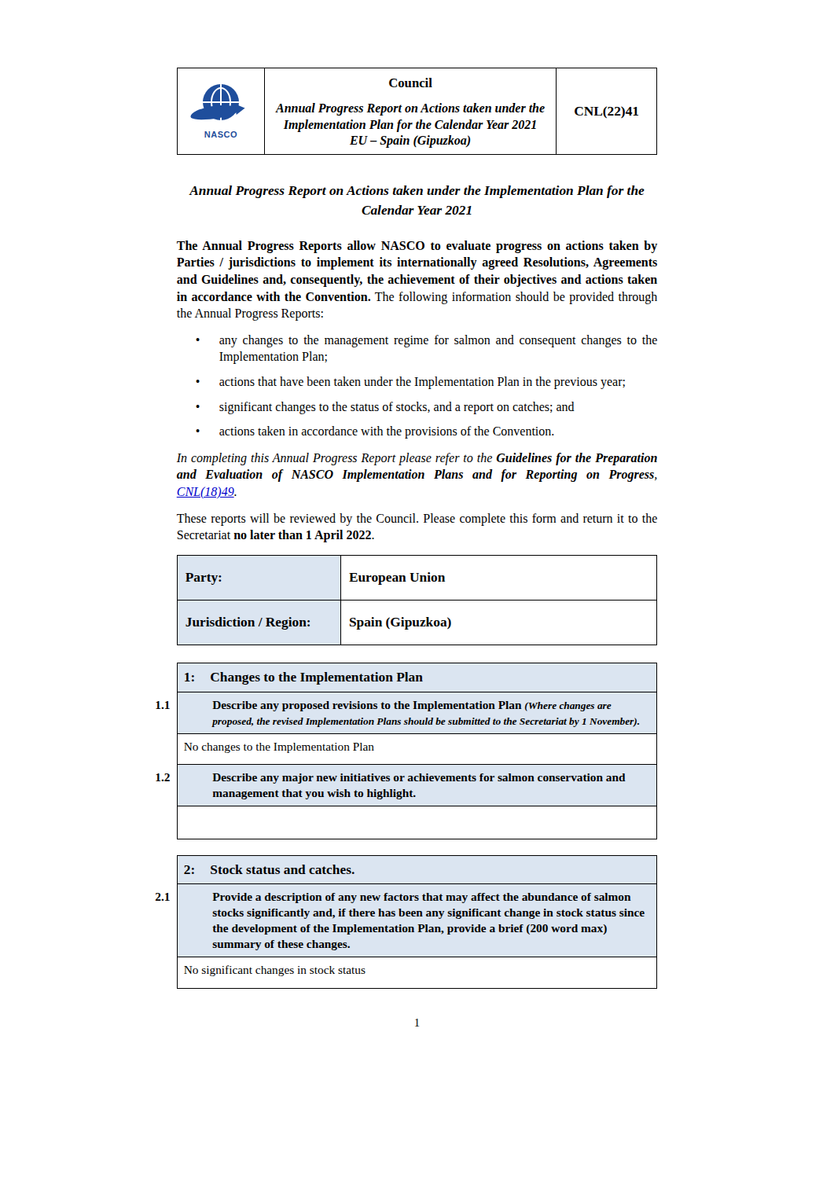| NASCO | Council Annual Progress Report on Actions taken under the Implementation Plan for the Calendar Year 2021 EU – Spain (Gipuzkoa) | CNL(22)41 |
Annual Progress Report on Actions taken under the Implementation Plan for the Calendar Year 2021
The Annual Progress Reports allow NASCO to evaluate progress on actions taken by Parties / jurisdictions to implement its internationally agreed Resolutions, Agreements and Guidelines and, consequently, the achievement of their objectives and actions taken in accordance with the Convention. The following information should be provided through the Annual Progress Reports:
any changes to the management regime for salmon and consequent changes to the Implementation Plan;
actions that have been taken under the Implementation Plan in the previous year;
significant changes to the status of stocks, and a report on catches; and
actions taken in accordance with the provisions of the Convention.
In completing this Annual Progress Report please refer to the Guidelines for the Preparation and Evaluation of NASCO Implementation Plans and for Reporting on Progress, CNL(18)49.
These reports will be reviewed by the Council. Please complete this form and return it to the Secretariat no later than 1 April 2022.
| Party: | European Union |
| Jurisdiction / Region: | Spain (Gipuzkoa) |
| 1: Changes to the Implementation Plan |
| 1.1 Describe any proposed revisions to the Implementation Plan (Where changes are proposed, the revised Implementation Plans should be submitted to the Secretariat by 1 November). |
| No changes to the Implementation Plan |
| 1.2 Describe any major new initiatives or achievements for salmon conservation and management that you wish to highlight. |
| 2: Stock status and catches. |
| 2.1 Provide a description of any new factors that may affect the abundance of salmon stocks significantly and, if there has been any significant change in stock status since the development of the Implementation Plan, provide a brief (200 word max) summary of these changes. |
| No significant changes in stock status |
1